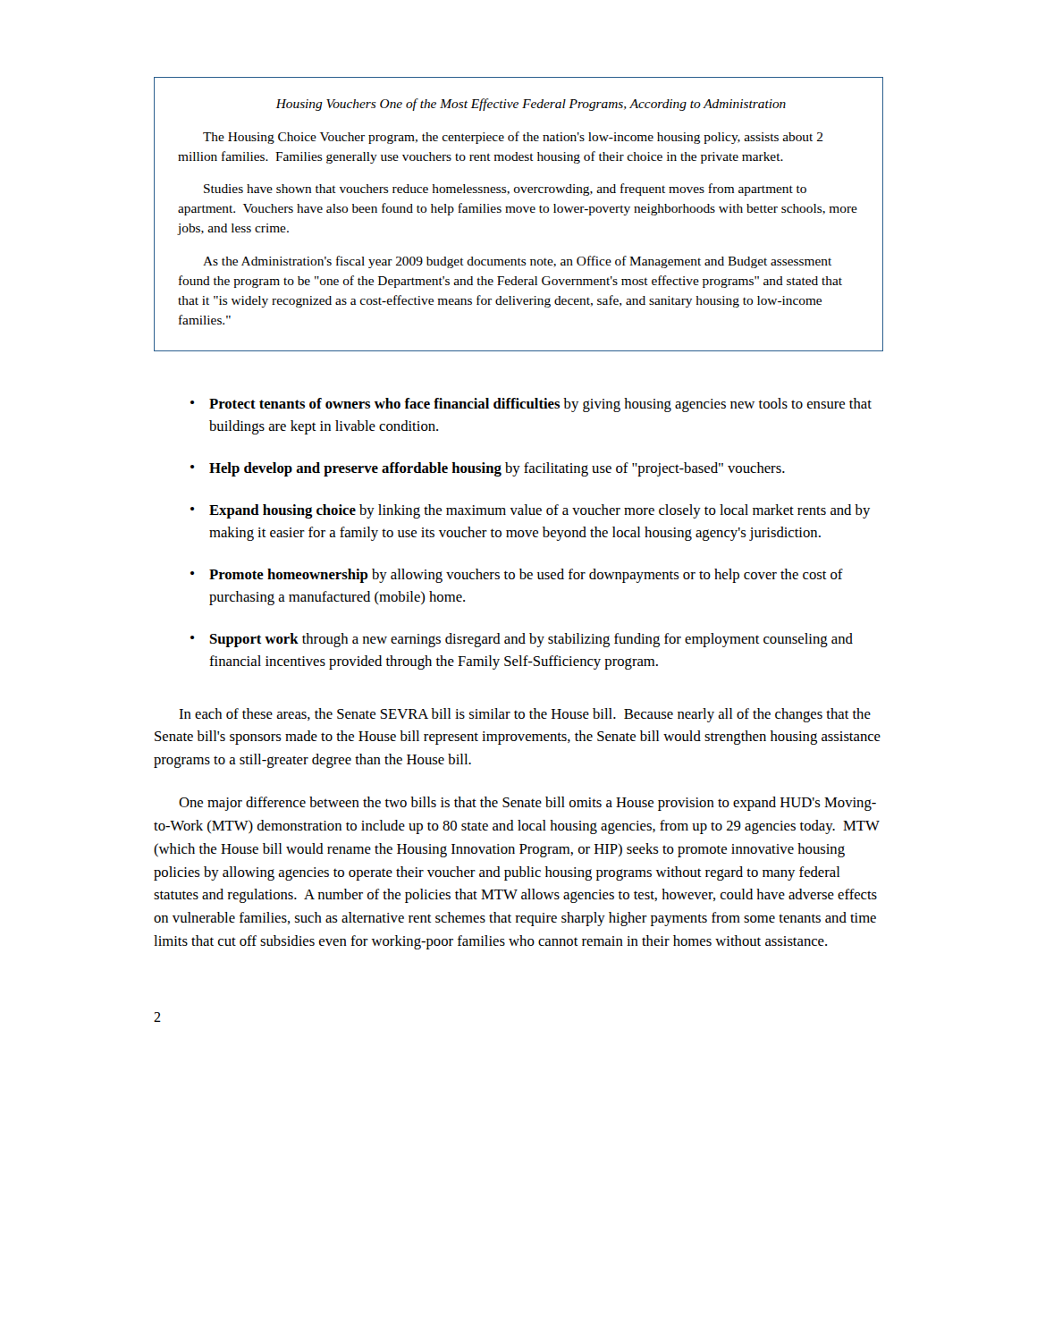Housing Vouchers One of the Most Effective Federal Programs, According to Administration
The Housing Choice Voucher program, the centerpiece of the nation's low-income housing policy, assists about 2 million families. Families generally use vouchers to rent modest housing of their choice in the private market.
Studies have shown that vouchers reduce homelessness, overcrowding, and frequent moves from apartment to apartment. Vouchers have also been found to help families move to lower-poverty neighborhoods with better schools, more jobs, and less crime.
As the Administration's fiscal year 2009 budget documents note, an Office of Management and Budget assessment found the program to be "one of the Department's and the Federal Government's most effective programs" and stated that that it "is widely recognized as a cost-effective means for delivering decent, safe, and sanitary housing to low-income families."
Protect tenants of owners who face financial difficulties by giving housing agencies new tools to ensure that buildings are kept in livable condition.
Help develop and preserve affordable housing by facilitating use of "project-based" vouchers.
Expand housing choice by linking the maximum value of a voucher more closely to local market rents and by making it easier for a family to use its voucher to move beyond the local housing agency's jurisdiction.
Promote homeownership by allowing vouchers to be used for downpayments or to help cover the cost of purchasing a manufactured (mobile) home.
Support work through a new earnings disregard and by stabilizing funding for employment counseling and financial incentives provided through the Family Self-Sufficiency program.
In each of these areas, the Senate SEVRA bill is similar to the House bill. Because nearly all of the changes that the Senate bill's sponsors made to the House bill represent improvements, the Senate bill would strengthen housing assistance programs to a still-greater degree than the House bill.
One major difference between the two bills is that the Senate bill omits a House provision to expand HUD's Moving-to-Work (MTW) demonstration to include up to 80 state and local housing agencies, from up to 29 agencies today. MTW (which the House bill would rename the Housing Innovation Program, or HIP) seeks to promote innovative housing policies by allowing agencies to operate their voucher and public housing programs without regard to many federal statutes and regulations. A number of the policies that MTW allows agencies to test, however, could have adverse effects on vulnerable families, such as alternative rent schemes that require sharply higher payments from some tenants and time limits that cut off subsidies even for working-poor families who cannot remain in their homes without assistance.
2